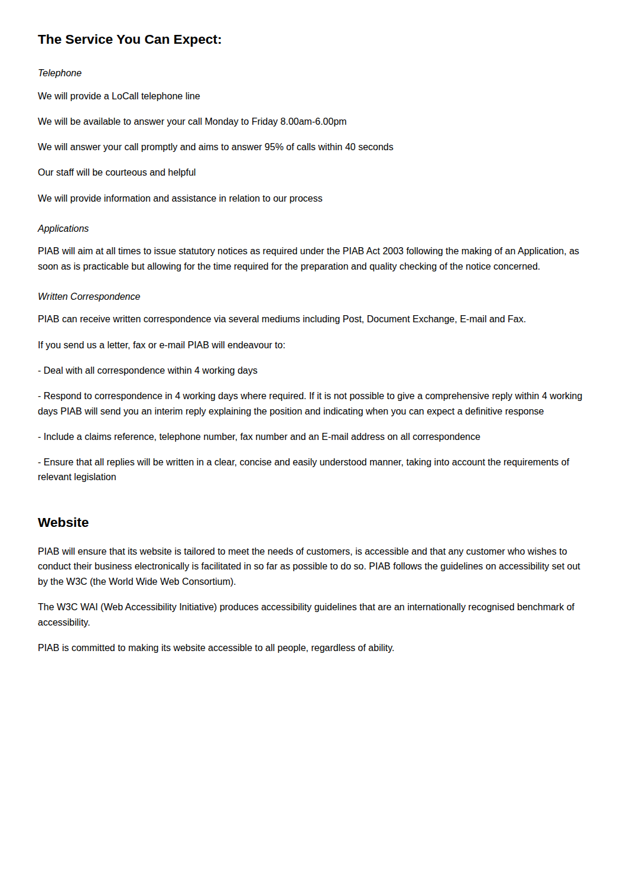The Service You Can Expect:
Telephone
We will provide a LoCall telephone line
We will be available to answer your call Monday to Friday 8.00am-6.00pm
We will answer your call promptly and aims to answer 95% of calls within 40 seconds
Our staff will be courteous and helpful
We will provide information and assistance in relation to our process
Applications
PIAB will aim at all times to issue statutory notices as required under the PIAB Act 2003 following the making of an Application, as soon as is practicable but allowing for the time required for the preparation and quality checking of the notice concerned.
Written Correspondence
PIAB can receive written correspondence via several mediums including Post, Document Exchange, E-mail and Fax.
If you send us a letter, fax or e-mail PIAB will endeavour to:
- Deal with all correspondence within 4 working days
- Respond to correspondence in 4 working days where required. If it is not possible to give a comprehensive reply within 4 working days PIAB will send you an interim reply explaining the position and indicating when you can expect a definitive response
- Include a claims reference, telephone number, fax number and an E-mail address on all correspondence
- Ensure that all replies will be written in a clear, concise and easily understood manner, taking into account the requirements of relevant legislation
Website
PIAB will ensure that its website is tailored to meet the needs of customers, is accessible and that any customer who wishes to conduct their business electronically is facilitated in so far as possible to do so. PIAB follows the guidelines on accessibility set out by the W3C (the World Wide Web Consortium).
The W3C WAI (Web Accessibility Initiative) produces accessibility guidelines that are an internationally recognised benchmark of accessibility.
PIAB is committed to making its website accessible to all people, regardless of ability.